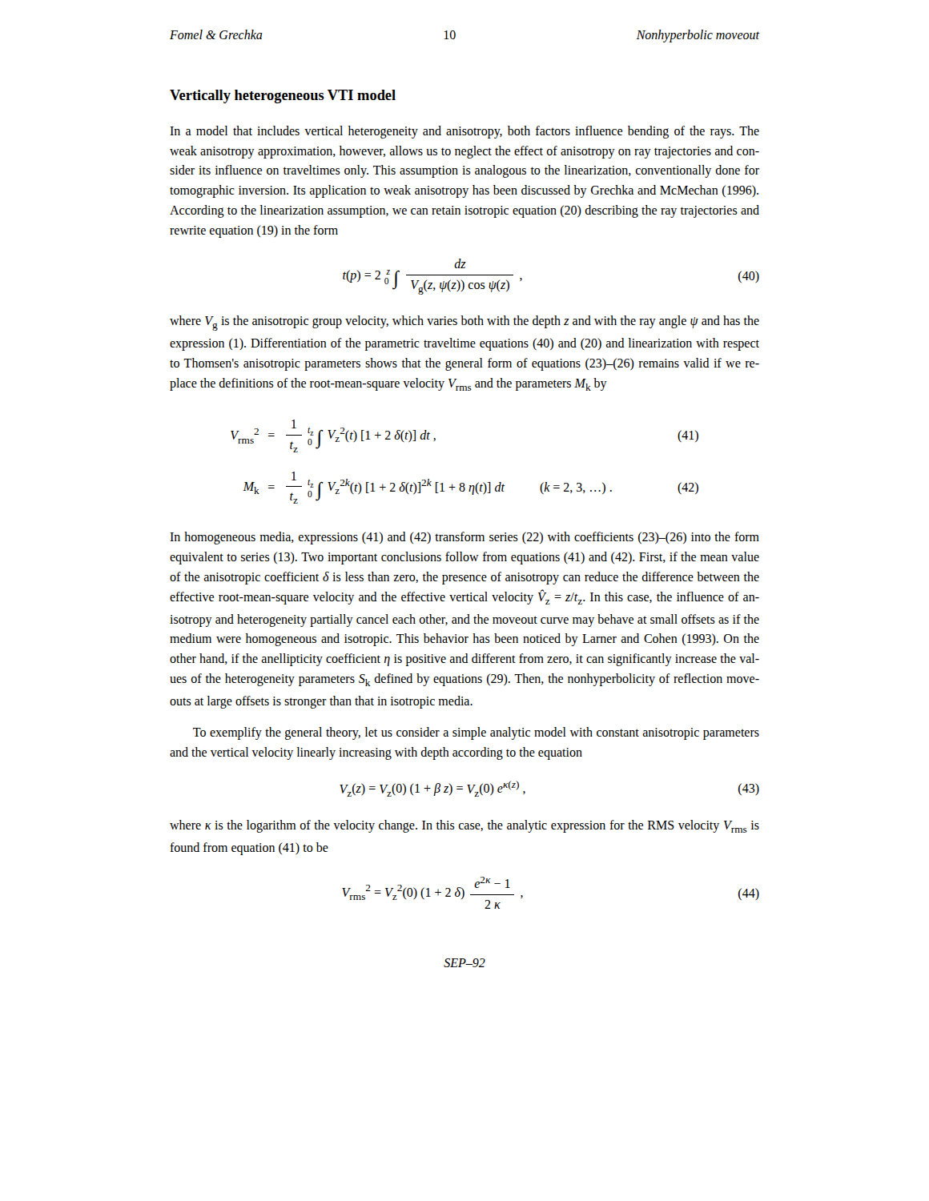Fomel & Grechka 10 Nonhyperbolic moveout
Vertically heterogeneous VTI model
In a model that includes vertical heterogeneity and anisotropy, both factors influence bending of the rays. The weak anisotropy approximation, however, allows us to neglect the effect of anisotropy on ray trajectories and consider its influence on traveltimes only. This assumption is analogous to the linearization, conventionally done for tomographic inversion. Its application to weak anisotropy has been discussed by Grechka and McMechan (1996). According to the linearization assumption, we can retain isotropic equation (20) describing the ray trajectories and rewrite equation (19) in the form
t(p) = 2 z 0∫ dz Vg(z, ψ(z)) cos ψ(z) ,
(40)
where Vg is the anisotropic group velocity, which varies both with the depth z and with the ray angle ψ and has the expression (1). Differentiation of the parametric traveltime equations (40) and (20) and linearization with respect to Thomsen's anisotropic parameters shows that the general form of equations (23)–(26) remains valid if we replace the definitions of the root-mean-square velocity Vrms and the parameters Mk by
| V rms 2 | = | 1 t z t z 0 ∫ V z 2 ( t ) [1 + 2 δ ( t )] dt , | | (41) |
| M k | = | 1 t z t z 0 ∫ V z 2 k ( t ) [1 + 2 δ ( t )] 2 k [1 + 8 η ( t )] dt | ( k = 2, 3, …) . | (42) |
In homogeneous media, expressions (41) and (42) transform series (22) with coefficients (23)–(26) into the form equivalent to series (13). Two important conclusions follow from equations (41) and (42). First, if the mean value of the anisotropic coefficient δ is less than zero, the presence of anisotropy can reduce the difference between the effective root-mean-square velocity and the effective vertical velocity V̂z = z/tz. In this case, the influence of anisotropy and heterogeneity partially cancel each other, and the moveout curve may behave at small offsets as if the medium were homogeneous and isotropic. This behavior has been noticed by Larner and Cohen (1993). On the other hand, if the anellipticity coefficient η is positive and different from zero, it can significantly increase the values of the heterogeneity parameters Sk defined by equations (29). Then, the nonhyperbolicity of reflection moveouts at large offsets is stronger than that in isotropic media.
To exemplify the general theory, let us consider a simple analytic model with constant anisotropic parameters and the vertical velocity linearly increasing with depth according to the equation
Vz(z) = Vz(0) (1 + β z) = Vz(0) eκ(z) ,
(43)
where κ is the logarithm of the velocity change. In this case, the analytic expression for the RMS velocity Vrms is found from equation (41) to be
Vrms2 = Vz2(0) (1 + 2 δ) e2κ − 12 κ ,
(44)
SEP–92